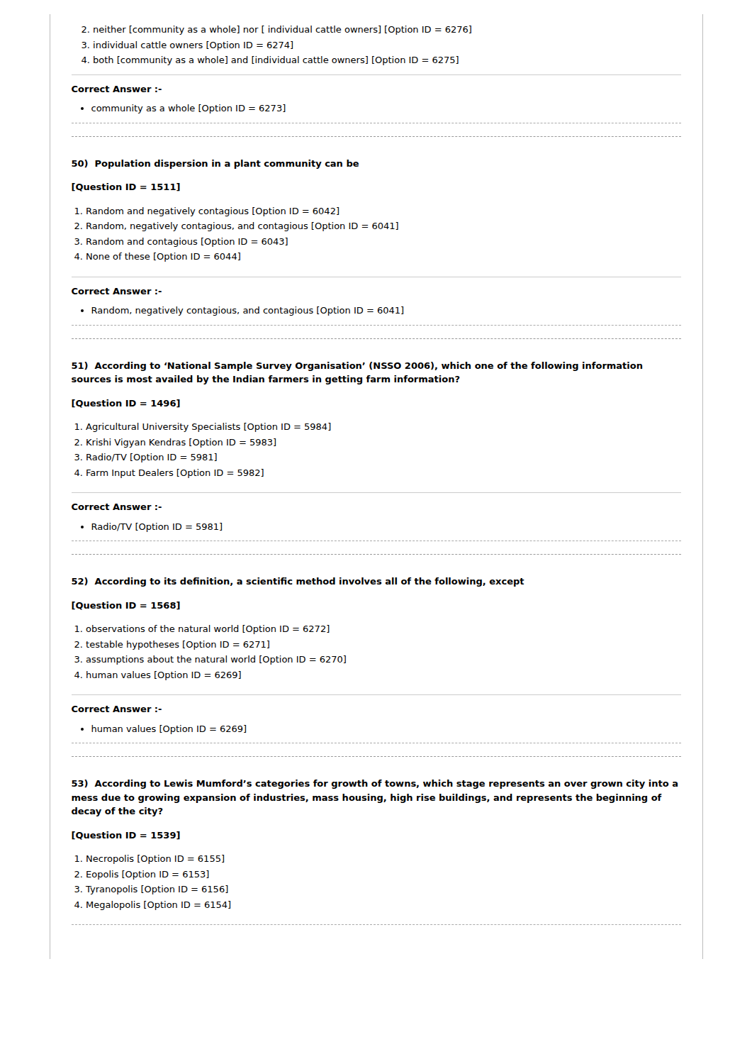2. neither [community as a whole] nor [ individual cattle owners] [Option ID = 6276]
3. individual cattle owners [Option ID = 6274]
4. both [community as a whole] and [individual cattle owners] [Option ID = 6275]
Correct Answer :-
community as a whole [Option ID = 6273]
50) Population dispersion in a plant community can be
[Question ID = 1511]
1. Random and negatively contagious [Option ID = 6042]
2. Random, negatively contagious, and contagious [Option ID = 6041]
3. Random and contagious [Option ID = 6043]
4. None of these [Option ID = 6044]
Correct Answer :-
Random, negatively contagious, and contagious [Option ID = 6041]
51) According to ‘National Sample Survey Organisation’ (NSSO 2006), which one of the following information sources is most availed by the Indian farmers in getting farm information?
[Question ID = 1496]
1. Agricultural University Specialists [Option ID = 5984]
2. Krishi Vigyan Kendras [Option ID = 5983]
3. Radio/TV [Option ID = 5981]
4. Farm Input Dealers [Option ID = 5982]
Correct Answer :-
Radio/TV [Option ID = 5981]
52) According to its definition, a scientific method involves all of the following, except
[Question ID = 1568]
1. observations of the natural world [Option ID = 6272]
2. testable hypotheses [Option ID = 6271]
3. assumptions about the natural world [Option ID = 6270]
4. human values [Option ID = 6269]
Correct Answer :-
human values [Option ID = 6269]
53) According to Lewis Mumford’s categories for growth of towns, which stage represents an over grown city into a mess due to growing expansion of industries, mass housing, high rise buildings, and represents the beginning of decay of the city?
[Question ID = 1539]
1. Necropolis [Option ID = 6155]
2. Eopolis [Option ID = 6153]
3. Tyranopolis [Option ID = 6156]
4. Megalopolis [Option ID = 6154]